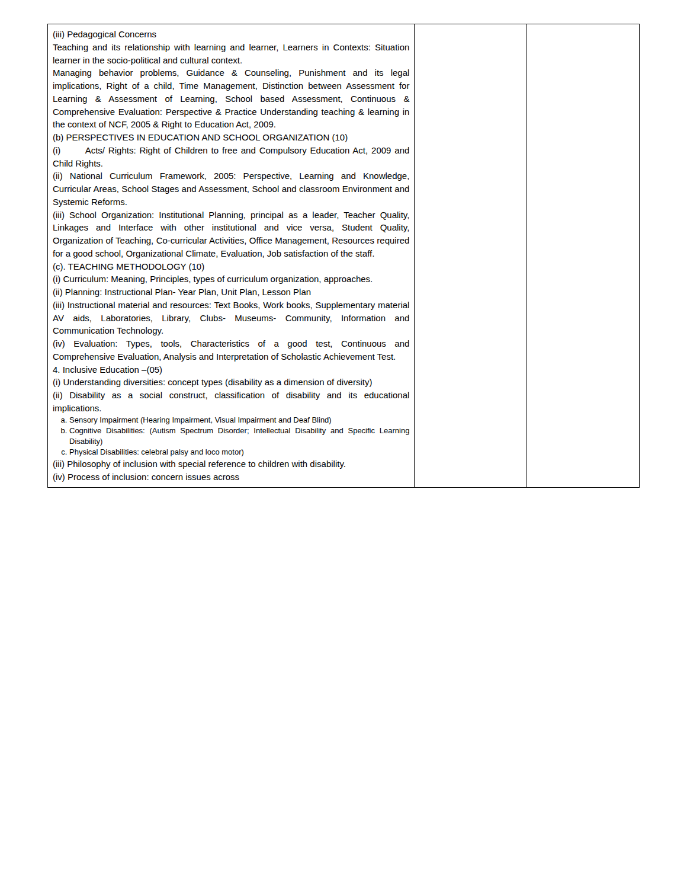| (iii) Pedagogical Concerns Teaching and its relationship with learning and learner, Learners in Contexts: Situation learner in the socio-political and cultural context. Managing behavior problems, Guidance & Counseling, Punishment and its legal implications, Right of a child, Time Management, Distinction between Assessment for Learning & Assessment of Learning, School based Assessment, Continuous & Comprehensive Evaluation: Perspective & Practice Understanding teaching & learning in the context of NCF, 2005 & Right to Education Act, 2009. (b) PERSPECTIVES IN EDUCATION AND SCHOOL ORGANIZATION (10) (i) Acts/ Rights: Right of Children to free and Compulsory Education Act, 2009 and Child Rights. (ii) National Curriculum Framework, 2005: Perspective, Learning and Knowledge, Curricular Areas, School Stages and Assessment, School and classroom Environment and Systemic Reforms. (iii) School Organization: Institutional Planning, principal as a leader, Teacher Quality, Linkages and Interface with other institutional and vice versa, Student Quality, Organization of Teaching, Co-curricular Activities, Office Management, Resources required for a good school, Organizational Climate, Evaluation, Job satisfaction of the staff. (c). TEACHING METHODOLOGY (10) (i) Curriculum: Meaning, Principles, types of curriculum organization, approaches. (ii) Planning: Instructional Plan- Year Plan, Unit Plan, Lesson Plan (iii) Instructional material and resources: Text Books, Work books, Supplementary material AV aids, Laboratories, Library, Clubs- Museums- Community, Information and Communication Technology. (iv) Evaluation: Types, tools, Characteristics of a good test, Continuous and Comprehensive Evaluation, Analysis and Interpretation of Scholastic Achievement Test. 4. Inclusive Education –(05) (i) Understanding diversities: concept types (disability as a dimension of diversity) (ii) Disability as a social construct, classification of disability and its educational implications. Sensory Impairment (Hearing Impairment, Visual Impairment and Deaf Blind) Cognitive Disabilities: (Autism Spectrum Disorder; Intellectual Disability and Specific Learning Disability) Physical Disabilities: celebral palsy and loco motor) (iii) Philosophy of inclusion with special reference to children with disability. (iv) Process of inclusion: concern issues across | | |